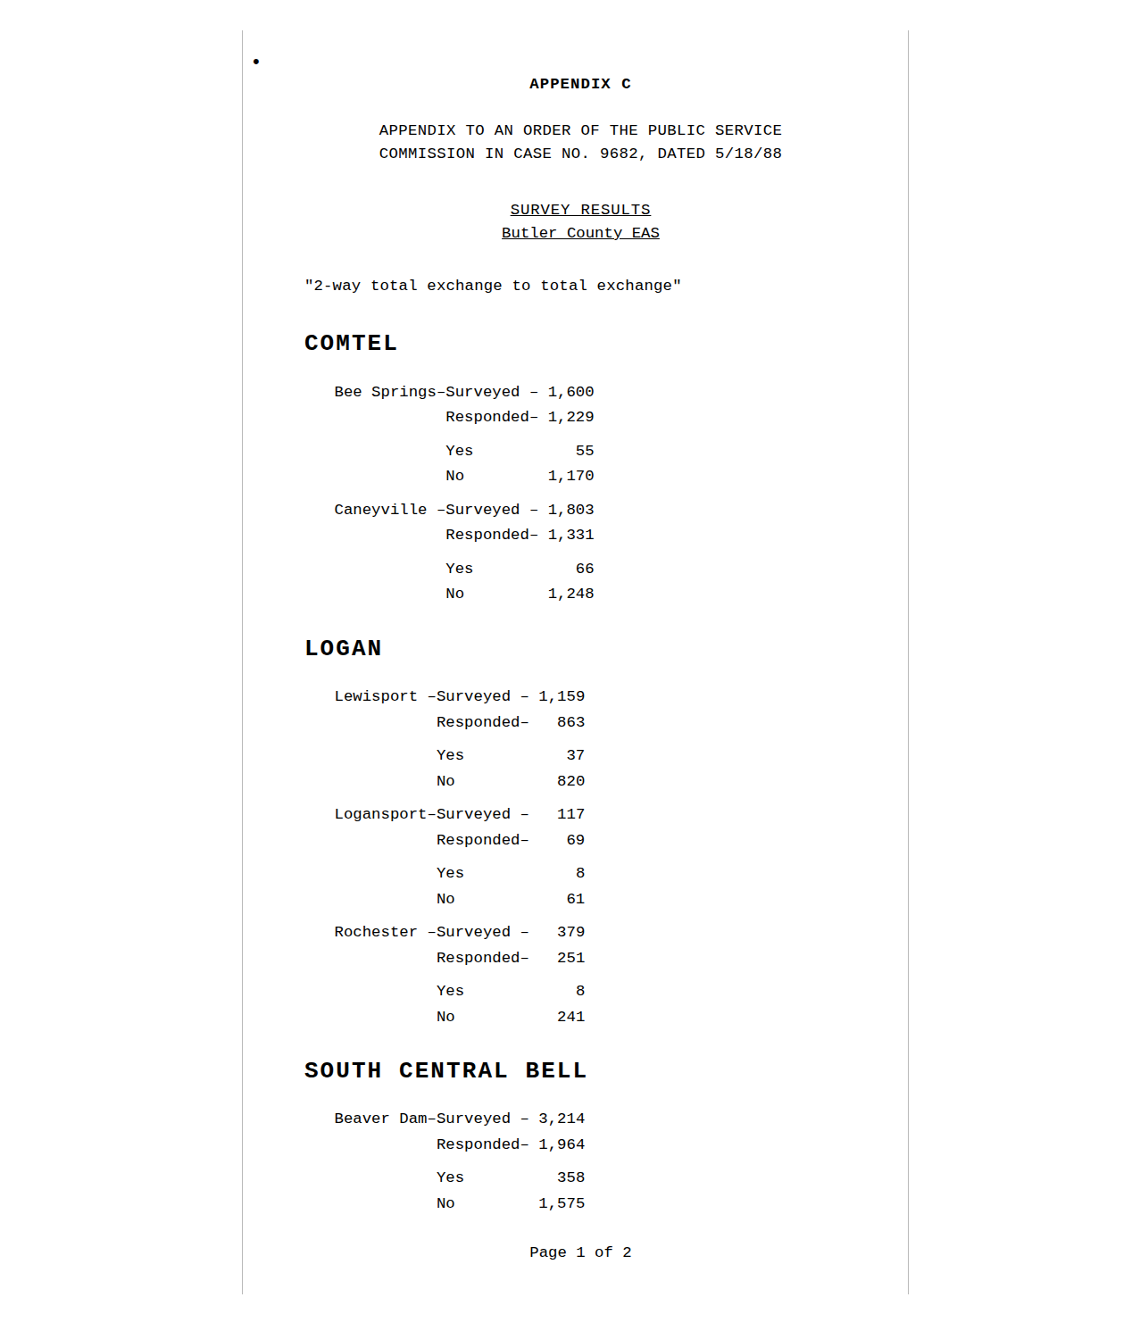•
APPENDIX C
APPENDIX TO AN ORDER OF THE PUBLIC SERVICE
COMMISSION IN CASE NO. 9682, DATED 5/18/88
SURVEY RESULTS
Butler County EAS
"2-way total exchange to total exchange"
COMTEL
| Bee Springs | – | Surveyed | – | 1,600 |
| | | Responded | – | 1,229 |
| | | Yes | | 55 |
| | | No | | 1,170 |
| Caneyville | – | Surveyed | – | 1,803 |
| | | Responded | – | 1,331 |
| | | Yes | | 66 |
| | | No | | 1,248 |
LOGAN
| Lewisport | – | Surveyed | – | 1,159 |
| | | Responded | – | 863 |
| | | Yes | | 37 |
| | | No | | 820 |
| Logansport | – | Surveyed | – | 117 |
| | | Responded | – | 69 |
| | | Yes | | 8 |
| | | No | | 61 |
| Rochester | – | Surveyed | – | 379 |
| | | Responded | – | 251 |
| | | Yes | | 8 |
| | | No | | 241 |
SOUTH CENTRAL BELL
| Beaver Dam | – | Surveyed | – | 3,214 |
| | | Responded | – | 1,964 |
| | | Yes | | 358 |
| | | No | | 1,575 |
Page 1 of 2